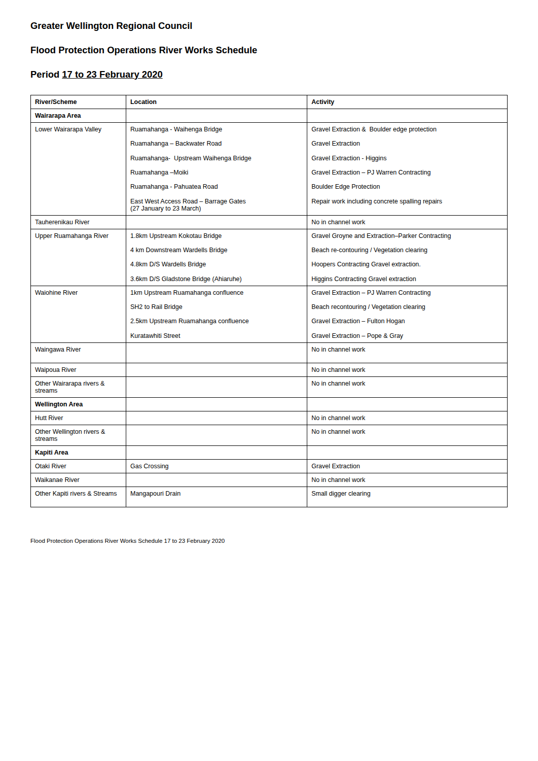Greater Wellington Regional Council
Flood Protection Operations River Works Schedule
Period 17 to 23 February 2020
| River/Scheme | Location | Activity |
| --- | --- | --- |
| Wairarapa Area | | |
| Lower Wairarapa Valley | Ruamahanga - Waihenga Bridge Ruamahanga – Backwater Road Ruamahanga- Upstream Waihenga Bridge Ruamahanga –Moiki Ruamahanga - Pahuatea Road East West Access Road – Barrage Gates (27 January to 23 March) | Gravel Extraction & Boulder edge protection Gravel Extraction Gravel Extraction - Higgins Gravel Extraction – PJ Warren Contracting Boulder Edge Protection Repair work including concrete spalling repairs |
| Tauherenikau River | | No in channel work |
| Upper Ruamahanga River | 1.8km Upstream Kokotau Bridge 4 km Downstream Wardells Bridge 4.8km D/S Wardells Bridge 3.6km D/S Gladstone Bridge (Ahiaruhe) | Gravel Groyne and Extraction–Parker Contracting Beach re-contouring / Vegetation clearing Hoopers Contracting Gravel extraction. Higgins Contracting Gravel extraction |
| Waiohine River | 1km Upstream Ruamahanga confluence SH2 to Rail Bridge 2.5km Upstream Ruamahanga confluence Kuratawhiti Street | Gravel Extraction – PJ Warren Contracting Beach recontouring / Vegetation clearing Gravel Extraction – Fulton Hogan Gravel Extraction – Pope & Gray |
| Waingawa River | | No in channel work |
| Waipoua River | | No in channel work |
| Other Wairarapa rivers & streams | | No in channel work |
| Wellington Area | | |
| Hutt River | | No in channel work |
| Other Wellington rivers & streams | | No in channel work |
| Kapiti Area | | |
| Otaki River | Gas Crossing | Gravel Extraction |
| Waikanae River | | No in channel work |
| Other Kapiti rivers & Streams | Mangapouri Drain | Small digger clearing |
Flood Protection Operations River Works Schedule 17 to 23 February 2020